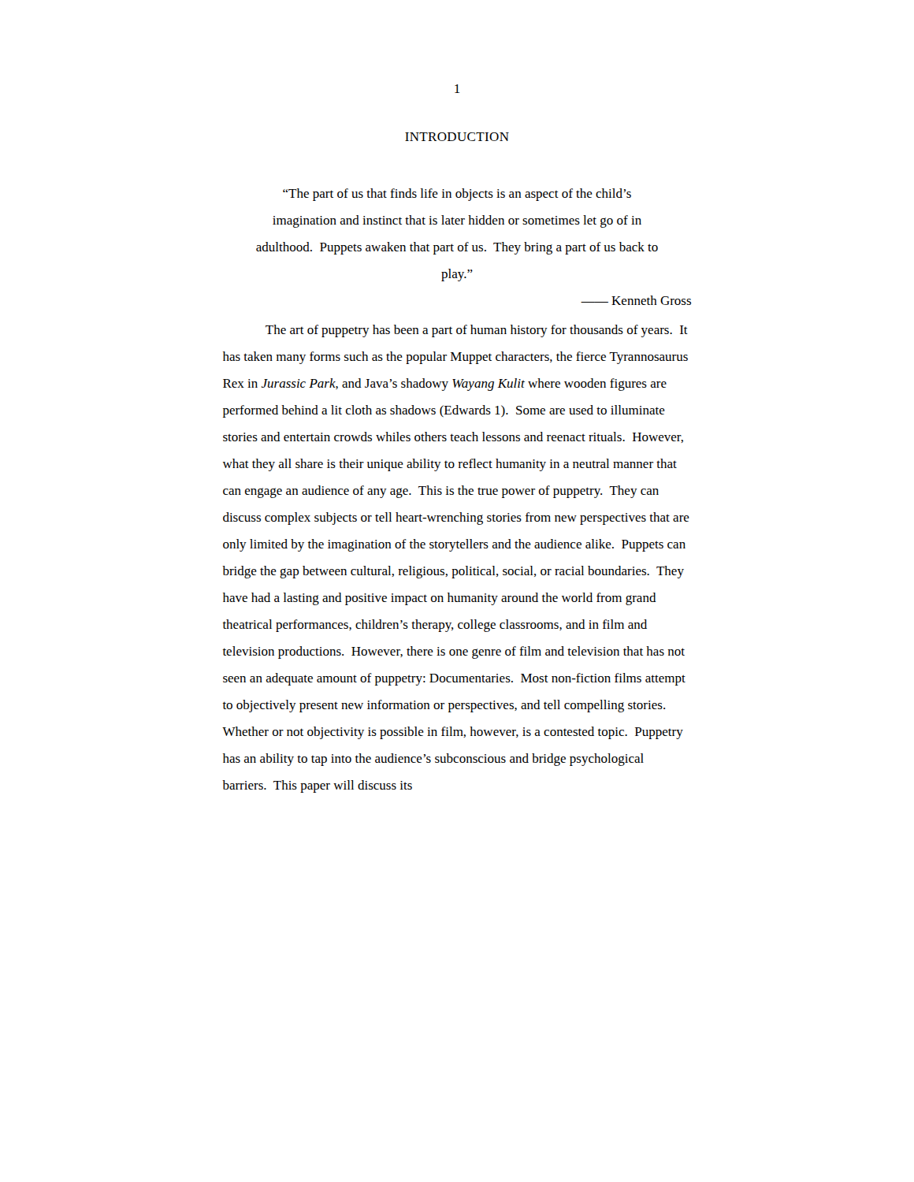1
INTRODUCTION
“The part of us that finds life in objects is an aspect of the child’s imagination and instinct that is later hidden or sometimes let go of in adulthood. Puppets awaken that part of us. They bring a part of us back to play.”
—— Kenneth Gross
The art of puppetry has been a part of human history for thousands of years. It has taken many forms such as the popular Muppet characters, the fierce Tyrannosaurus Rex in Jurassic Park, and Java’s shadowy Wayang Kulit where wooden figures are performed behind a lit cloth as shadows (Edwards 1). Some are used to illuminate stories and entertain crowds whiles others teach lessons and reenact rituals. However, what they all share is their unique ability to reflect humanity in a neutral manner that can engage an audience of any age. This is the true power of puppetry. They can discuss complex subjects or tell heart-wrenching stories from new perspectives that are only limited by the imagination of the storytellers and the audience alike. Puppets can bridge the gap between cultural, religious, political, social, or racial boundaries. They have had a lasting and positive impact on humanity around the world from grand theatrical performances, children’s therapy, college classrooms, and in film and television productions. However, there is one genre of film and television that has not seen an adequate amount of puppetry: Documentaries. Most non-fiction films attempt to objectively present new information or perspectives, and tell compelling stories. Whether or not objectivity is possible in film, however, is a contested topic. Puppetry has an ability to tap into the audience’s subconscious and bridge psychological barriers. This paper will discuss its